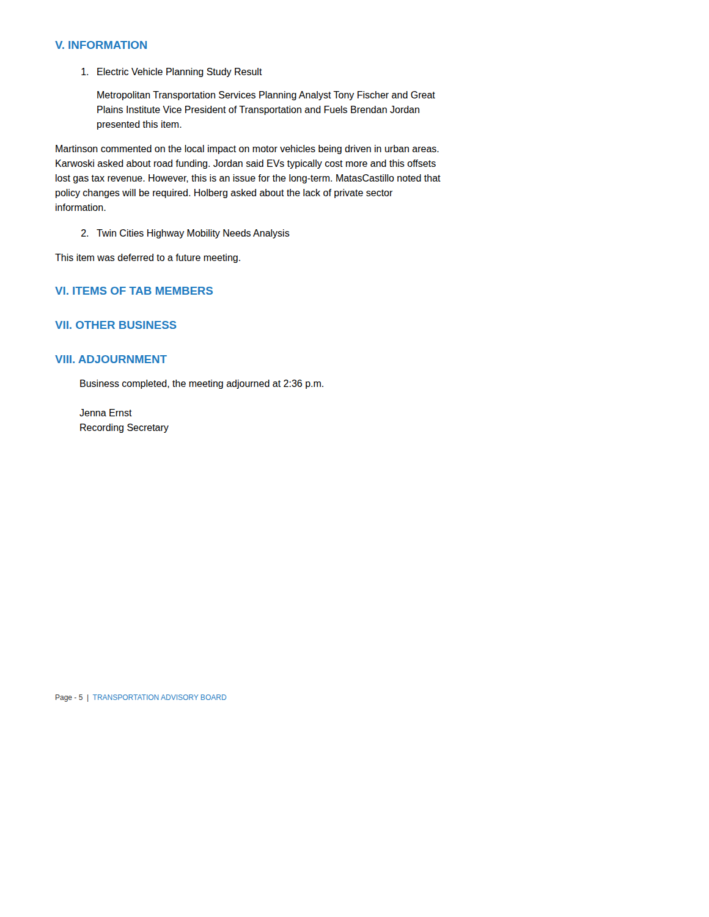V. INFORMATION
Electric Vehicle Planning Study Result
Metropolitan Transportation Services Planning Analyst Tony Fischer and Great Plains Institute Vice President of Transportation and Fuels Brendan Jordan presented this item.
Martinson commented on the local impact on motor vehicles being driven in urban areas. Karwoski asked about road funding. Jordan said EVs typically cost more and this offsets lost gas tax revenue. However, this is an issue for the long-term. MatasCastillo noted that policy changes will be required. Holberg asked about the lack of private sector information.
Twin Cities Highway Mobility Needs Analysis
This item was deferred to a future meeting.
VI. ITEMS OF TAB MEMBERS
VII. OTHER BUSINESS
VIII. ADJOURNMENT
Business completed, the meeting adjourned at 2:36 p.m.
Jenna Ernst
Recording Secretary
Page - 5 | TRANSPORTATION ADVISORY BOARD